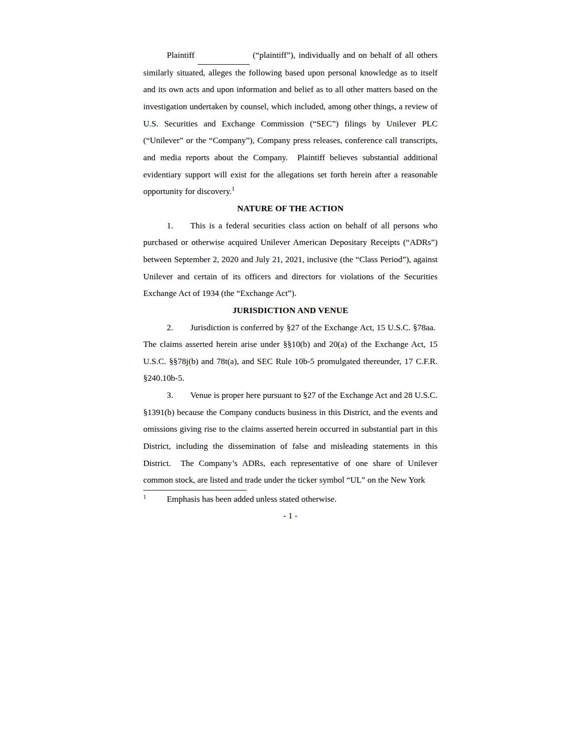Plaintiff (“plaintiff”), individually and on behalf of all others similarly situated, alleges the following based upon personal knowledge as to itself and its own acts and upon information and belief as to all other matters based on the investigation undertaken by counsel, which included, among other things, a review of U.S. Securities and Exchange Commission (“SEC”) filings by Unilever PLC (“Unilever” or the “Company”), Company press releases, conference call transcripts, and media reports about the Company. Plaintiff believes substantial additional evidentiary support will exist for the allegations set forth herein after a reasonable opportunity for discovery.1
Nature of the Action
1. This is a federal securities class action on behalf of all persons who purchased or otherwise acquired Unilever American Depositary Receipts (“ADRs”) between September 2, 2020 and July 21, 2021, inclusive (the “Class Period”), against Unilever and certain of its officers and directors for violations of the Securities Exchange Act of 1934 (the “Exchange Act”).
Jurisdiction and Venue
2. Jurisdiction is conferred by §27 of the Exchange Act, 15 U.S.C. §78aa. The claims asserted herein arise under §§10(b) and 20(a) of the Exchange Act, 15 U.S.C. §§78j(b) and 78t(a), and SEC Rule 10b-5 promulgated thereunder, 17 C.F.R. §240.10b-5.
3. Venue is proper here pursuant to §27 of the Exchange Act and 28 U.S.C. §1391(b) because the Company conducts business in this District, and the events and omissions giving rise to the claims asserted herein occurred in substantial part in this District, including the dissemination of false and misleading statements in this District. The Company’s ADRs, each representative of one share of Unilever common stock, are listed and trade under the ticker symbol “UL” on the New York
1 Emphasis has been added unless stated otherwise.
- 1 -